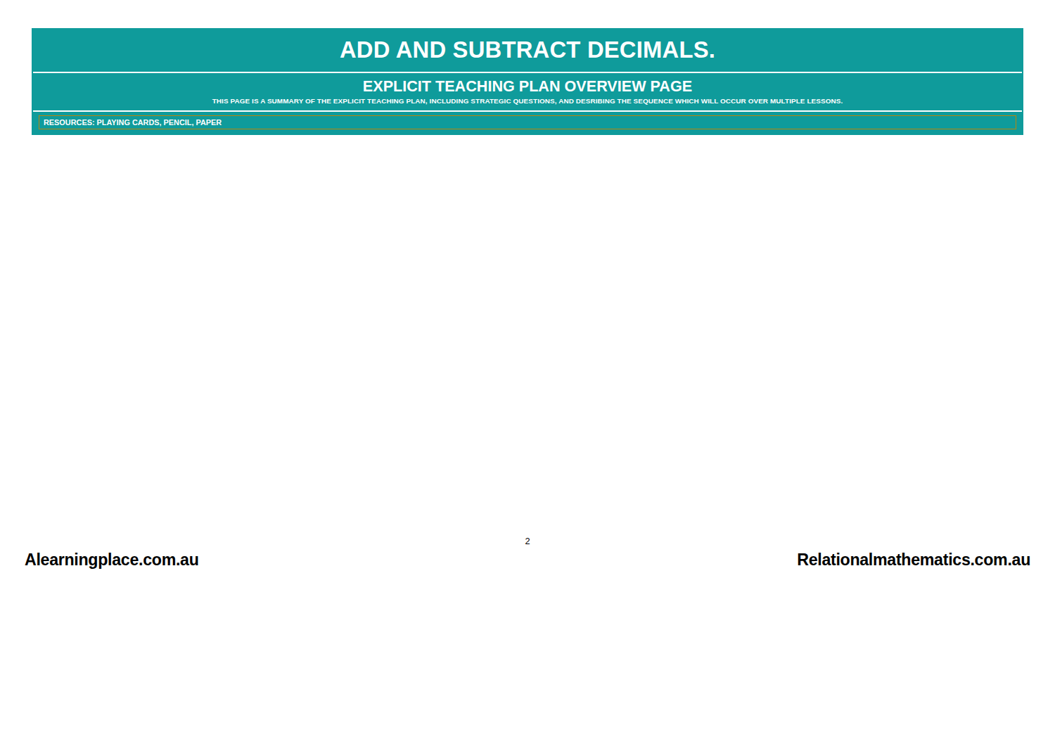ADD AND SUBTRACT DECIMALS.
EXPLICIT TEACHING PLAN OVERVIEW PAGE
THIS PAGE IS A SUMMARY OF THE EXPLICIT TEACHING PLAN, INCLUDING STRATEGIC QUESTIONS, AND DESRIBING THE SEQUENCE WHICH WILL OCCUR OVER MULTIPLE LESSONS.
RESOURCES: PLAYING CARDS, PENCIL, PAPER
2
Alearningplace.com.au Relationalmathematics.com.au